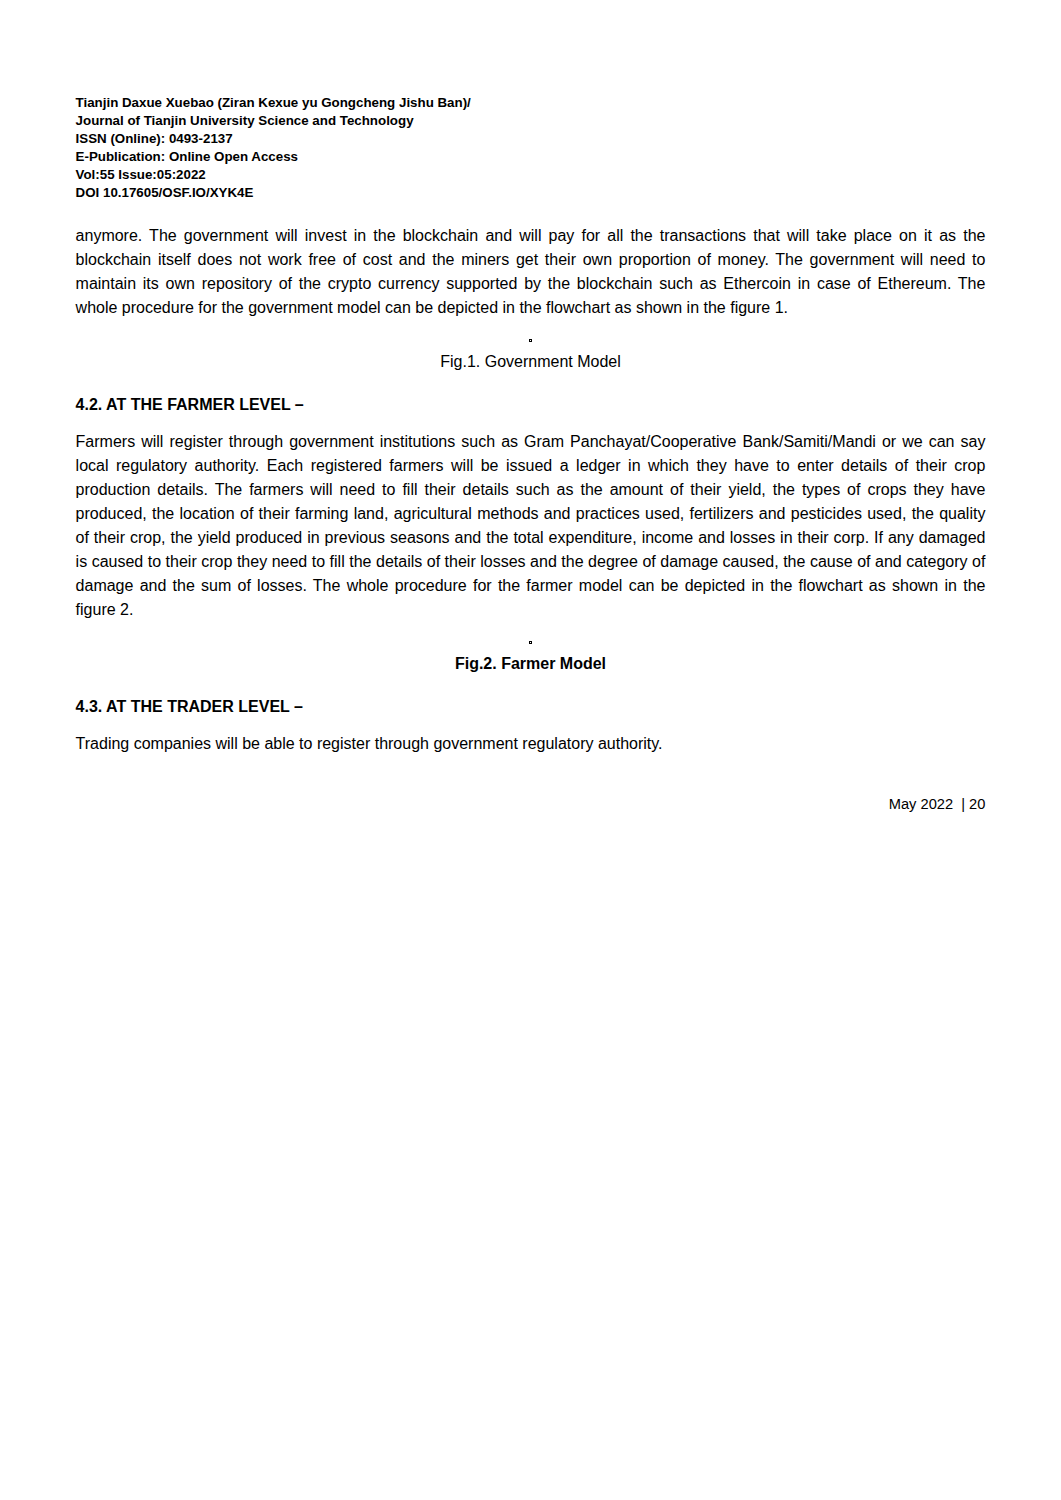Tianjin Daxue Xuebao (Ziran Kexue yu Gongcheng Jishu Ban)/
Journal of Tianjin University Science and Technology
ISSN (Online): 0493-2137
E-Publication: Online Open Access
Vol:55 Issue:05:2022
DOI 10.17605/OSF.IO/XYK4E
anymore. The government will invest in the blockchain and will pay for all the transactions that will take place on it as the blockchain itself does not work free of cost and the miners get their own proportion of money. The government will need to maintain its own repository of the crypto currency supported by the blockchain such as Ethercoin in case of Ethereum. The whole procedure for the government model can be depicted in the flowchart as shown in the figure 1.
Fig.1. Government Model
4.2. AT THE FARMER LEVEL –
Farmers will register through government institutions such as Gram Panchayat/Cooperative Bank/Samiti/Mandi or we can say local regulatory authority. Each registered farmers will be issued a ledger in which they have to enter details of their crop production details. The farmers will need to fill their details such as the amount of their yield, the types of crops they have produced, the location of their farming land, agricultural methods and practices used, fertilizers and pesticides used, the quality of their crop, the yield produced in previous seasons and the total expenditure, income and losses in their corp. If any damaged is caused to their crop they need to fill the details of their losses and the degree of damage caused, the cause of and category of damage and the sum of losses. The whole procedure for the farmer model can be depicted in the flowchart as shown in the figure 2.
Fig.2. Farmer Model
4.3. AT THE TRADER LEVEL –
Trading companies will be able to register through government regulatory authority.
May 2022 | 20